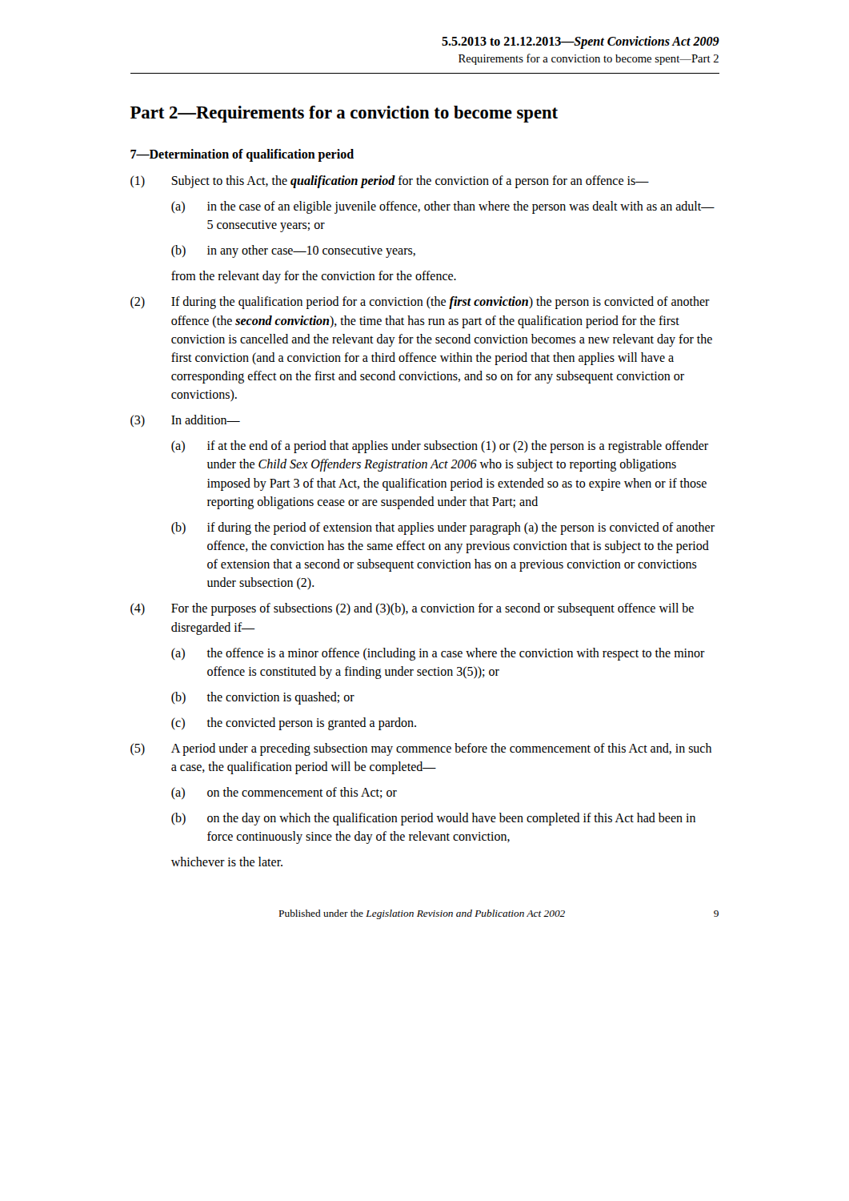5.5.2013 to 21.12.2013—Spent Convictions Act 2009
Requirements for a conviction to become spent—Part 2
Part 2—Requirements for a conviction to become spent
7—Determination of qualification period
(1) Subject to this Act, the qualification period for the conviction of a person for an offence is—
(a) in the case of an eligible juvenile offence, other than where the person was dealt with as an adult—5 consecutive years; or
(b) in any other case—10 consecutive years,
from the relevant day for the conviction for the offence.
(2) If during the qualification period for a conviction (the first conviction) the person is convicted of another offence (the second conviction), the time that has run as part of the qualification period for the first conviction is cancelled and the relevant day for the second conviction becomes a new relevant day for the first conviction (and a conviction for a third offence within the period that then applies will have a corresponding effect on the first and second convictions, and so on for any subsequent conviction or convictions).
(3) In addition—
(a) if at the end of a period that applies under subsection (1) or (2) the person is a registrable offender under the Child Sex Offenders Registration Act 2006 who is subject to reporting obligations imposed by Part 3 of that Act, the qualification period is extended so as to expire when or if those reporting obligations cease or are suspended under that Part; and
(b) if during the period of extension that applies under paragraph (a) the person is convicted of another offence, the conviction has the same effect on any previous conviction that is subject to the period of extension that a second or subsequent conviction has on a previous conviction or convictions under subsection (2).
(4) For the purposes of subsections (2) and (3)(b), a conviction for a second or subsequent offence will be disregarded if—
(a) the offence is a minor offence (including in a case where the conviction with respect to the minor offence is constituted by a finding under section 3(5)); or
(b) the conviction is quashed; or
(c) the convicted person is granted a pardon.
(5) A period under a preceding subsection may commence before the commencement of this Act and, in such a case, the qualification period will be completed—
(a) on the commencement of this Act; or
(b) on the day on which the qualification period would have been completed if this Act had been in force continuously since the day of the relevant conviction,
whichever is the later.
Published under the Legislation Revision and Publication Act 2002
9